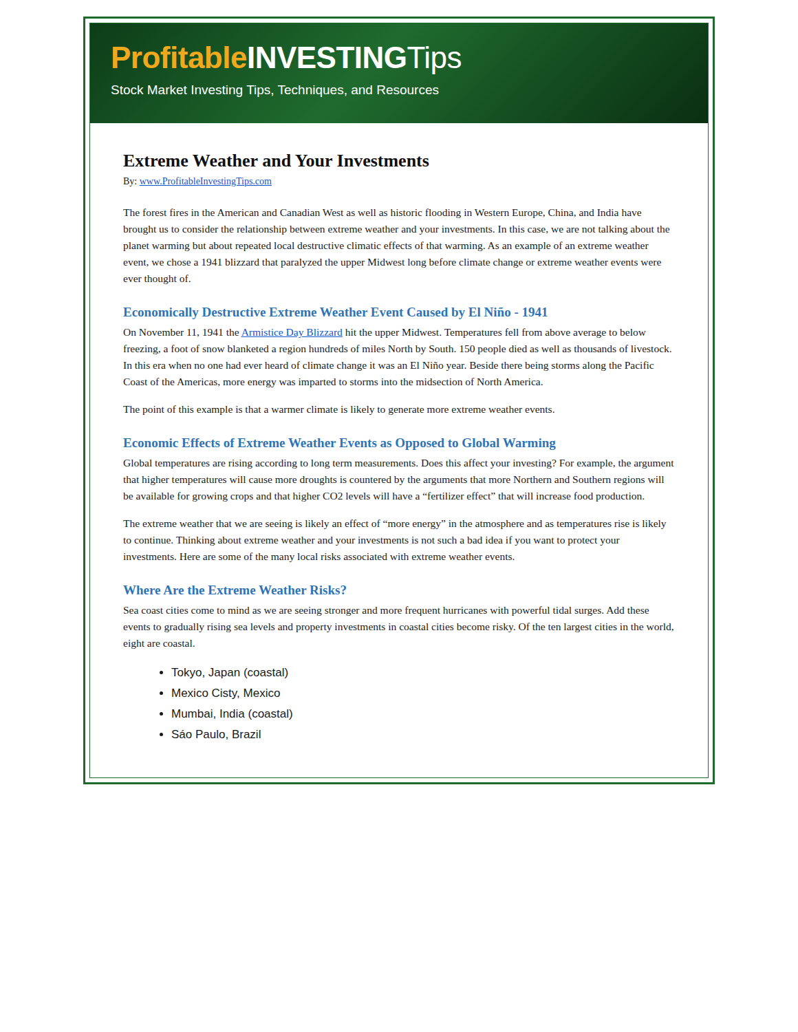Profitable INVESTING Tips
Stock Market Investing Tips, Techniques, and Resources
Extreme Weather and Your Investments
By: www.ProfitableInvestingTips.com
The forest fires in the American and Canadian West as well as historic flooding in Western Europe, China, and India have brought us to consider the relationship between extreme weather and your investments. In this case, we are not talking about the planet warming but about repeated local destructive climatic effects of that warming. As an example of an extreme weather event, we chose a 1941 blizzard that paralyzed the upper Midwest long before climate change or extreme weather events were ever thought of.
Economically Destructive Extreme Weather Event Caused by El Niño - 1941
On November 11, 1941 the Armistice Day Blizzard hit the upper Midwest. Temperatures fell from above average to below freezing, a foot of snow blanketed a region hundreds of miles North by South. 150 people died as well as thousands of livestock. In this era when no one had ever heard of climate change it was an El Niño year. Beside there being storms along the Pacific Coast of the Americas, more energy was imparted to storms into the midsection of North America.
The point of this example is that a warmer climate is likely to generate more extreme weather events.
Economic Effects of Extreme Weather Events as Opposed to Global Warming
Global temperatures are rising according to long term measurements. Does this affect your investing? For example, the argument that higher temperatures will cause more droughts is countered by the arguments that more Northern and Southern regions will be available for growing crops and that higher CO2 levels will have a “fertilizer effect” that will increase food production.
The extreme weather that we are seeing is likely an effect of “more energy” in the atmosphere and as temperatures rise is likely to continue. Thinking about extreme weather and your investments is not such a bad idea if you want to protect your investments. Here are some of the many local risks associated with extreme weather events.
Where Are the Extreme Weather Risks?
Sea coast cities come to mind as we are seeing stronger and more frequent hurricanes with powerful tidal surges. Add these events to gradually rising sea levels and property investments in coastal cities become risky. Of the ten largest cities in the world, eight are coastal.
Tokyo, Japan (coastal)
Mexico Cisty, Mexico
Mumbai, India (coastal)
Sáo Paulo, Brazil